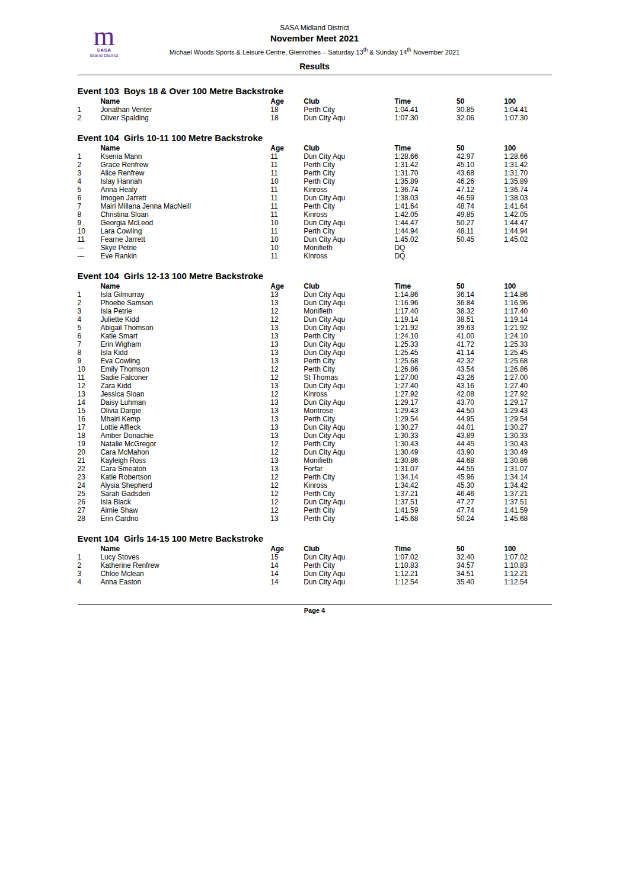m
SASA
idland District
SASA Midland District
November Meet 2021
Michael Woods Sports & Leisure Centre, Glenrothes – Saturday 13th & Sunday 14th November 2021
Results
Event 103 Boys 18 & Over 100 Metre Backstroke
| | Name | Age | Club | Time | 50 | 100 |
| --- | --- | --- | --- | --- | --- | --- |
| 1 | Jonathan Venter | 18 | Perth City | 1:04.41 | 30.85 | 1:04.41 |
| 2 | Oliver Spalding | 18 | Dun City Aqu | 1:07.30 | 32.06 | 1:07.30 |
Event 104 Girls 10-11 100 Metre Backstroke
| | Name | Age | Club | Time | 50 | 100 |
| --- | --- | --- | --- | --- | --- | --- |
| 1 | Ksenia Mann | 11 | Dun City Aqu | 1:28.66 | 42.97 | 1:28.66 |
| 2 | Grace Renfrew | 11 | Perth City | 1:31.42 | 45.10 | 1:31.42 |
| 3 | Alice Renfrew | 11 | Perth City | 1:31.70 | 43.68 | 1:31.70 |
| 4 | Islay Hannah | 10 | Perth City | 1:35.89 | 46.26 | 1:35.89 |
| 5 | Anna Healy | 11 | Kinross | 1:36.74 | 47.12 | 1:36.74 |
| 6 | Imogen Jarrett | 11 | Dun City Aqu | 1:38.03 | 46.59 | 1:38.03 |
| 7 | Mairi Millana Jenna MacNeill | 11 | Perth City | 1:41.64 | 48.74 | 1:41.64 |
| 8 | Christina Sloan | 11 | Kinross | 1:42.05 | 49.85 | 1:42.05 |
| 9 | Georgia McLeod | 10 | Dun City Aqu | 1:44.47 | 50.27 | 1:44.47 |
| 10 | Lara Cowling | 11 | Perth City | 1:44.94 | 48.11 | 1:44.94 |
| 11 | Fearne Jarrett | 10 | Dun City Aqu | 1:45.02 | 50.45 | 1:45.02 |
| --- | Skye Petrie | 10 | Monifieth | DQ | | |
| --- | Eve Rankin | 11 | Kinross | DQ | | |
Event 104 Girls 12-13 100 Metre Backstroke
| | Name | Age | Club | Time | 50 | 100 |
| --- | --- | --- | --- | --- | --- | --- |
| 1 | Isla Gilmurray | 13 | Dun City Aqu | 1:14.86 | 36.14 | 1:14.86 |
| 2 | Phoebe Samson | 13 | Dun City Aqu | 1:16.96 | 36.84 | 1:16.96 |
| 3 | Isla Petrie | 12 | Monifieth | 1:17.40 | 38.32 | 1:17.40 |
| 4 | Juliette Kidd | 12 | Dun City Aqu | 1:19.14 | 38.51 | 1:19.14 |
| 5 | Abigail Thomson | 13 | Dun City Aqu | 1:21.92 | 39.63 | 1:21.92 |
| 6 | Katie Smart | 13 | Perth City | 1:24.10 | 41.00 | 1:24.10 |
| 7 | Erin Wigham | 13 | Dun City Aqu | 1:25.33 | 41.72 | 1:25.33 |
| 8 | Isla Kidd | 13 | Dun City Aqu | 1:25.45 | 41.14 | 1:25.45 |
| 9 | Eva Cowling | 13 | Perth City | 1:25.68 | 42.32 | 1:25.68 |
| 10 | Emily Thomson | 12 | Perth City | 1:26.86 | 43.54 | 1:26.86 |
| 11 | Sadie Falconer | 12 | St Thomas | 1:27.00 | 43.26 | 1:27.00 |
| 12 | Zara Kidd | 13 | Dun City Aqu | 1:27.40 | 43.16 | 1:27.40 |
| 13 | Jessica Sloan | 12 | Kinross | 1:27.92 | 42.08 | 1:27.92 |
| 14 | Daisy Luhman | 13 | Dun City Aqu | 1:29.17 | 43.70 | 1:29.17 |
| 15 | Olivia Dargie | 13 | Montrose | 1:29.43 | 44.50 | 1:29.43 |
| 16 | Mhairi Kemp | 13 | Perth City | 1:29.54 | 44.95 | 1:29.54 |
| 17 | Lottie Affleck | 13 | Dun City Aqu | 1:30.27 | 44.01 | 1:30.27 |
| 18 | Amber Donachie | 13 | Dun City Aqu | 1:30.33 | 43.89 | 1:30.33 |
| 19 | Natalie McGregor | 12 | Perth City | 1:30.43 | 44.45 | 1:30.43 |
| 20 | Cara McMahon | 12 | Dun City Aqu | 1:30.49 | 43.90 | 1:30.49 |
| 21 | Kayleigh Ross | 13 | Monifieth | 1:30.86 | 44.68 | 1:30.86 |
| 22 | Cara Smeaton | 13 | Forfar | 1:31.07 | 44.55 | 1:31.07 |
| 23 | Katie Robertson | 12 | Perth City | 1:34.14 | 45.96 | 1:34.14 |
| 24 | Alysia Shepherd | 12 | Kinross | 1:34.42 | 45.30 | 1:34.42 |
| 25 | Sarah Gadsden | 12 | Perth City | 1:37.21 | 46.46 | 1:37.21 |
| 26 | Isla Black | 12 | Dun City Aqu | 1:37.51 | 47.27 | 1:37.51 |
| 27 | Aimie Shaw | 12 | Perth City | 1:41.59 | 47.74 | 1:41.59 |
| 28 | Erin Cardno | 13 | Perth City | 1:45.68 | 50.24 | 1:45.68 |
Event 104 Girls 14-15 100 Metre Backstroke
| | Name | Age | Club | Time | 50 | 100 |
| --- | --- | --- | --- | --- | --- | --- |
| 1 | Lucy Stoves | 15 | Dun City Aqu | 1:07.02 | 32.40 | 1:07.02 |
| 2 | Katherine Renfrew | 14 | Perth City | 1:10.83 | 34.57 | 1:10.83 |
| 3 | Chloe Mclean | 14 | Dun City Aqu | 1:12.21 | 34.51 | 1:12.21 |
| 4 | Anna Easton | 14 | Dun City Aqu | 1:12.54 | 35.40 | 1:12.54 |
Page 4